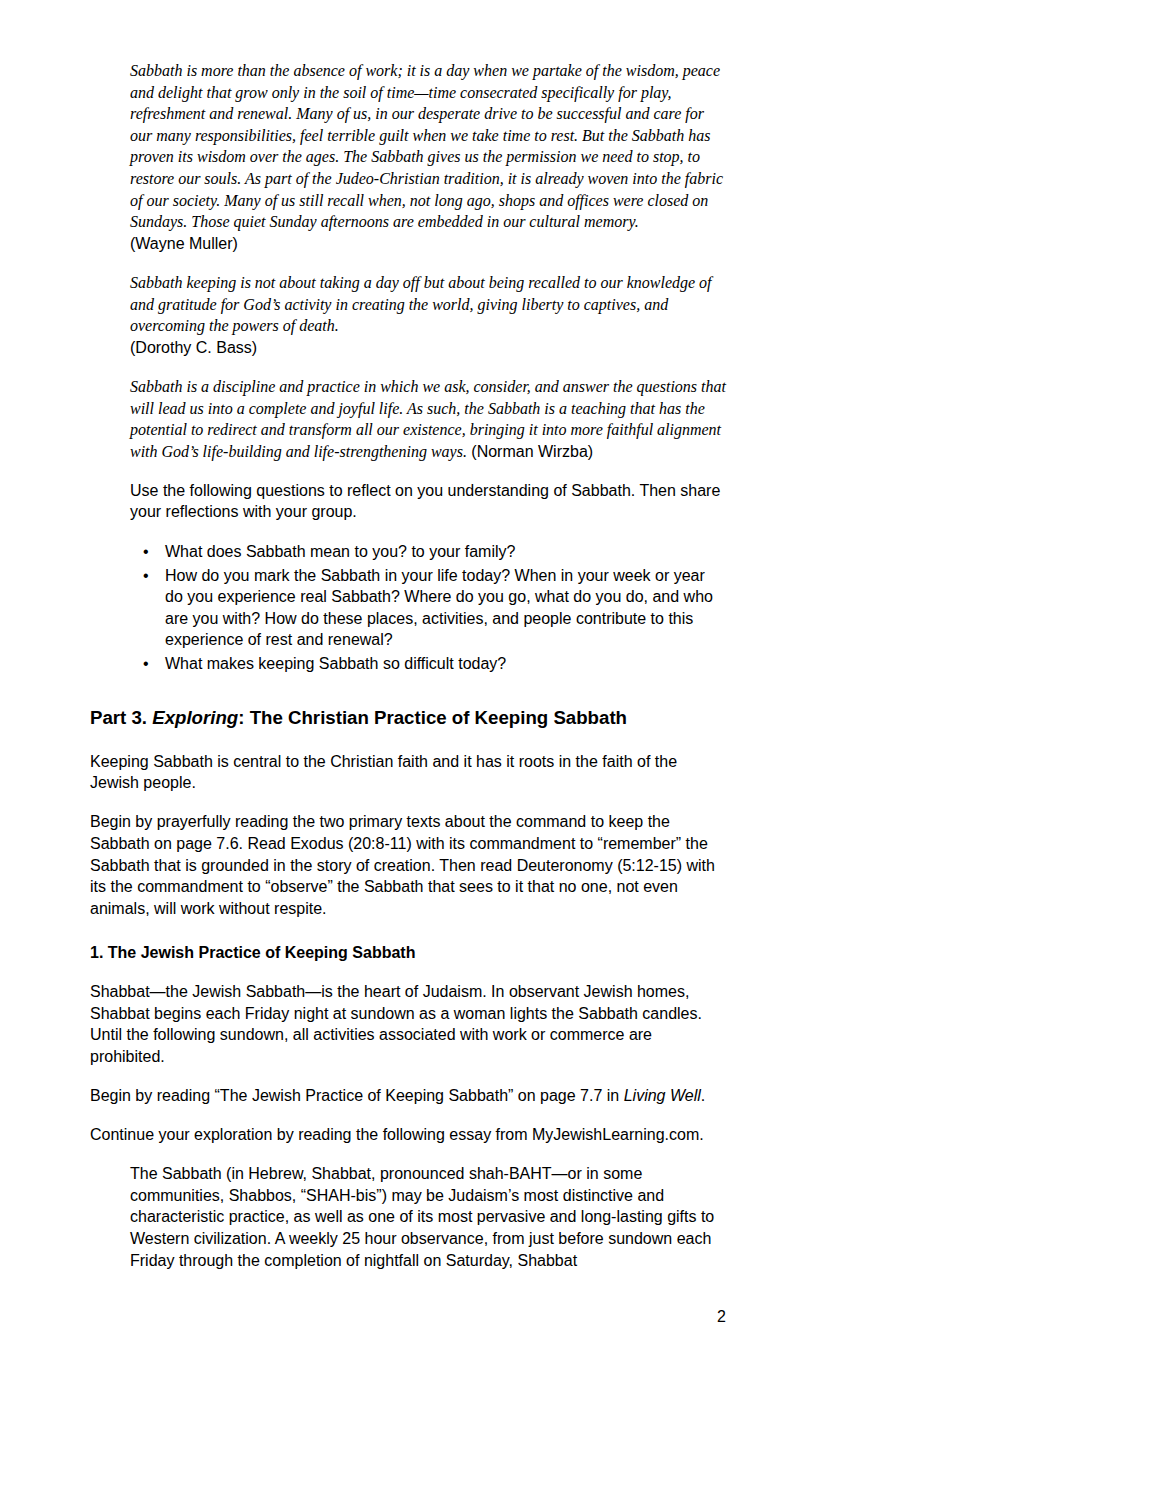Sabbath is more than the absence of work; it is a day when we partake of the wisdom, peace and delight that grow only in the soil of time—time consecrated specifically for play, refreshment and renewal. Many of us, in our desperate drive to be successful and care for our many responsibilities, feel terrible guilt when we take time to rest. But the Sabbath has proven its wisdom over the ages. The Sabbath gives us the permission we need to stop, to restore our souls. As part of the Judeo-Christian tradition, it is already woven into the fabric of our society. Many of us still recall when, not long ago, shops and offices were closed on Sundays. Those quiet Sunday afternoons are embedded in our cultural memory.
(Wayne Muller)
Sabbath keeping is not about taking a day off but about being recalled to our knowledge of and gratitude for God’s activity in creating the world, giving liberty to captives, and overcoming the powers of death.
(Dorothy C. Bass)
Sabbath is a discipline and practice in which we ask, consider, and answer the questions that will lead us into a complete and joyful life. As such, the Sabbath is a teaching that has the potential to redirect and transform all our existence, bringing it into more faithful alignment with God’s life-building and life-strengthening ways. (Norman Wirzba)
Use the following questions to reflect on you understanding of Sabbath. Then share your reflections with your group.
What does Sabbath mean to you? to your family?
How do you mark the Sabbath in your life today? When in your week or year do you experience real Sabbath? Where do you go, what do you do, and who are you with? How do these places, activities, and people contribute to this experience of rest and renewal?
What makes keeping Sabbath so difficult today?
Part 3. Exploring: The Christian Practice of Keeping Sabbath
Keeping Sabbath is central to the Christian faith and it has it roots in the faith of the Jewish people.
Begin by prayerfully reading the two primary texts about the command to keep the Sabbath on page 7.6. Read Exodus (20:8-11) with its commandment to “remember” the Sabbath that is grounded in the story of creation. Then read Deuteronomy (5:12-15) with its the commandment to “observe” the Sabbath that sees to it that no one, not even animals, will work without respite.
1. The Jewish Practice of Keeping Sabbath
Shabbat—the Jewish Sabbath—is the heart of Judaism. In observant Jewish homes, Shabbat begins each Friday night at sundown as a woman lights the Sabbath candles. Until the following sundown, all activities associated with work or commerce are prohibited.
Begin by reading “The Jewish Practice of Keeping Sabbath” on page 7.7 in Living Well.
Continue your exploration by reading the following essay from MyJewishLearning.com.
The Sabbath (in Hebrew, Shabbat, pronounced shah-BAHT—or in some communities, Shabbos, “SHAH-bis”) may be Judaism’s most distinctive and characteristic practice, as well as one of its most pervasive and long-lasting gifts to Western civilization. A weekly 25 hour observance, from just before sundown each Friday through the completion of nightfall on Saturday, Shabbat
2